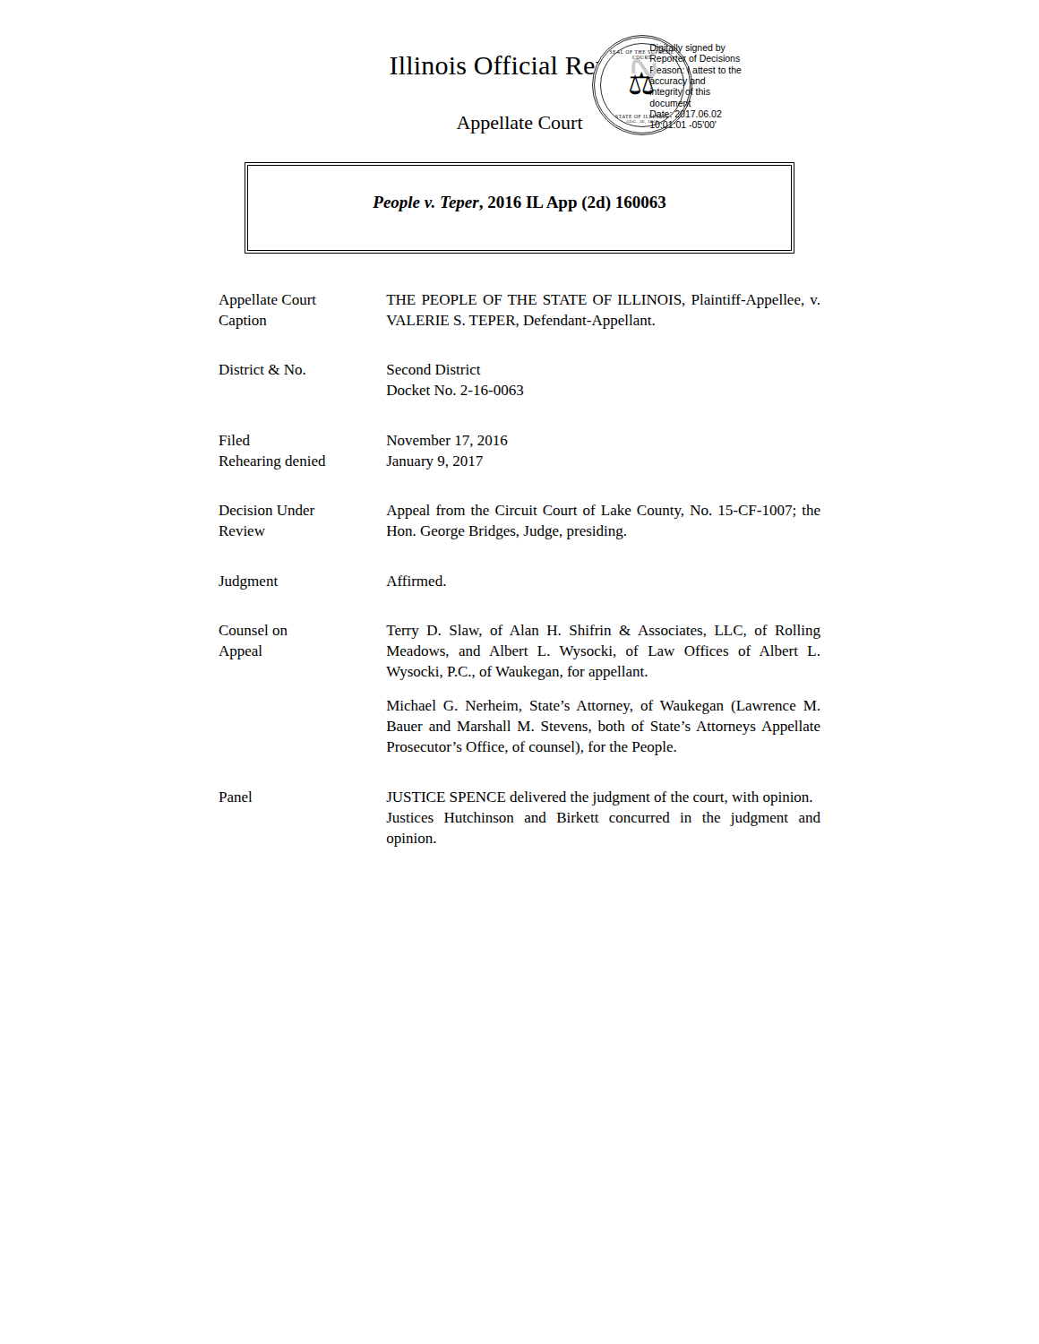SEAL OF THE SUPREME COURT
⚖
STATE OF ILLINOIS
AUG. 26, 1818
∿ Digitally signed by
Reporter of Decisions
Reason: I attest to the
accuracy and
integrity of this
document
Date: 2017.06.02
10:01:01 -05'00'
Illinois Official Reports
Appellate Court
People v. Teper, 2016 IL App (2d) 160063
| Appellate Court Caption | THE PEOPLE OF THE STATE OF ILLINOIS, Plaintiff-Appellee, v. VALERIE S. TEPER, Defendant-Appellant. |
| District & No. | Second District Docket No. 2-16-0063 |
| Filed Rehearing denied | November 17, 2016 January 9, 2017 |
| Decision Under Review | Appeal from the Circuit Court of Lake County, No. 15-CF-1007; the Hon. George Bridges, Judge, presiding. |
| Judgment | Affirmed. |
| Counsel on Appeal | Terry D. Slaw, of Alan H. Shifrin & Associates, LLC, of Rolling Meadows, and Albert L. Wysocki, of Law Offices of Albert L. Wysocki, P.C., of Waukegan, for appellant. Michael G. Nerheim, State’s Attorney, of Waukegan (Lawrence M. Bauer and Marshall M. Stevens, both of State’s Attorneys Appellate Prosecutor’s Office, of counsel), for the People. |
| Panel | JUSTICE SPENCE delivered the judgment of the court, with opinion. Justices Hutchinson and Birkett concurred in the judgment and opinion. |